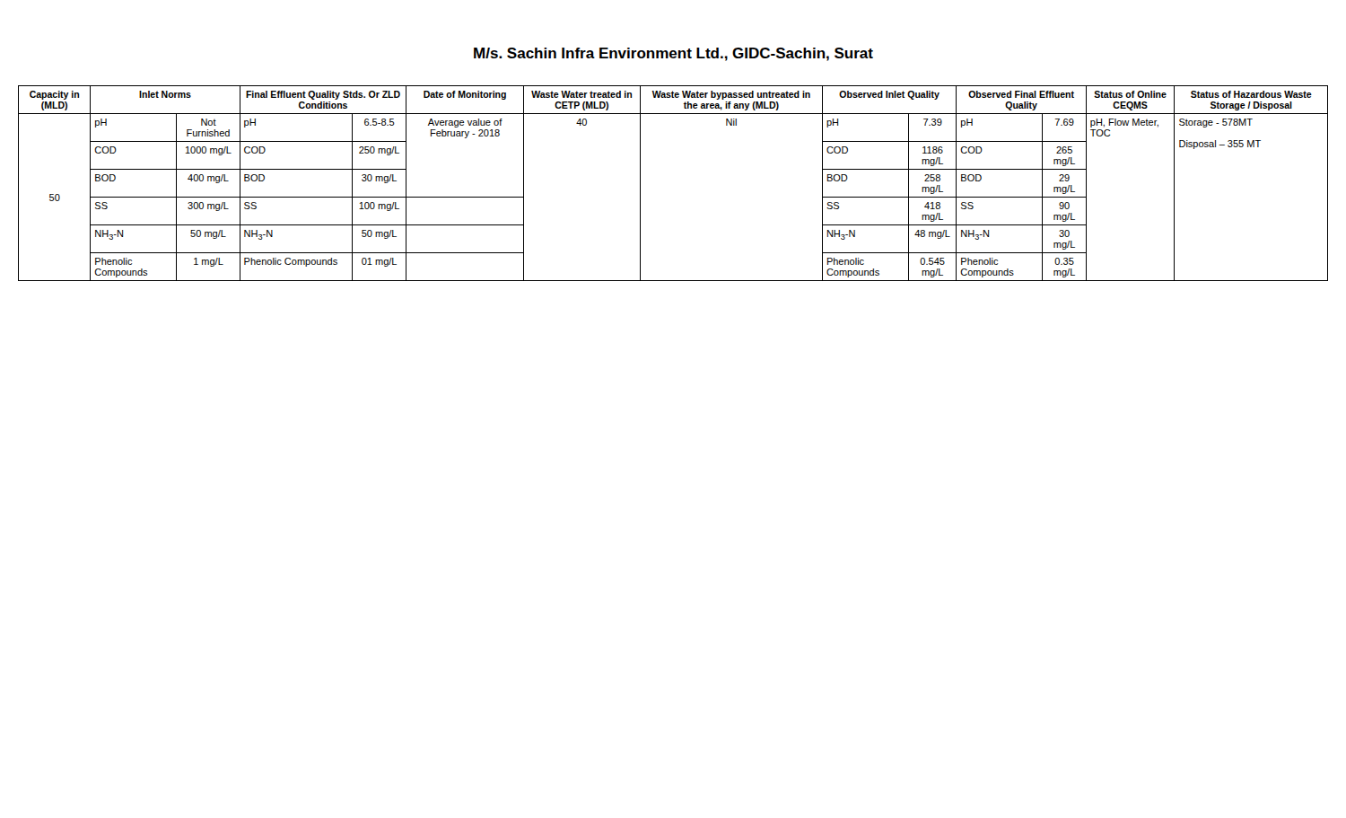M/s. Sachin Infra Environment Ltd., GIDC-Sachin, Surat
| Capacity in (MLD) | Inlet Norms | Final Effluent Quality Stds. Or ZLD Conditions | Date of Monitoring | Waste Water treated in CETP (MLD) | Waste Water bypassed untreated in the area, if any (MLD) | Observed Inlet Quality | Observed Final Effluent Quality | Status of Online CEQMS | Status of Hazardous Waste Storage / Disposal |
| --- | --- | --- | --- | --- | --- | --- | --- | --- | --- |
| 50 | pH | Not Furnished | pH | 6.5-8.5 | Average value of February - 2018 | 40 | Nil | pH | 7.39 | pH | 7.69 | pH, Flow Meter, TOC | Storage - 578MT Disposal – 355 MT |
| COD | 1000 mg/L | COD | 250 mg/L | COD | 1186 mg/L | COD | 265 mg/L |
| BOD | 400 mg/L | BOD | 30 mg/L | BOD | 258 mg/L | BOD | 29 mg/L |
| SS | 300 mg/L | SS | 100 mg/L | | SS | 418 mg/L | SS | 90 mg/L |
| NH 3 -N | 50 mg/L | NH 3 -N | 50 mg/L | | NH 3 -N | 48 mg/L | NH 3 -N | 30 mg/L |
| Phenolic Compounds | 1 mg/L | Phenolic Compounds | 01 mg/L | | Phenolic Compounds | 0.545 mg/L | Phenolic Compounds | 0.35 mg/L |